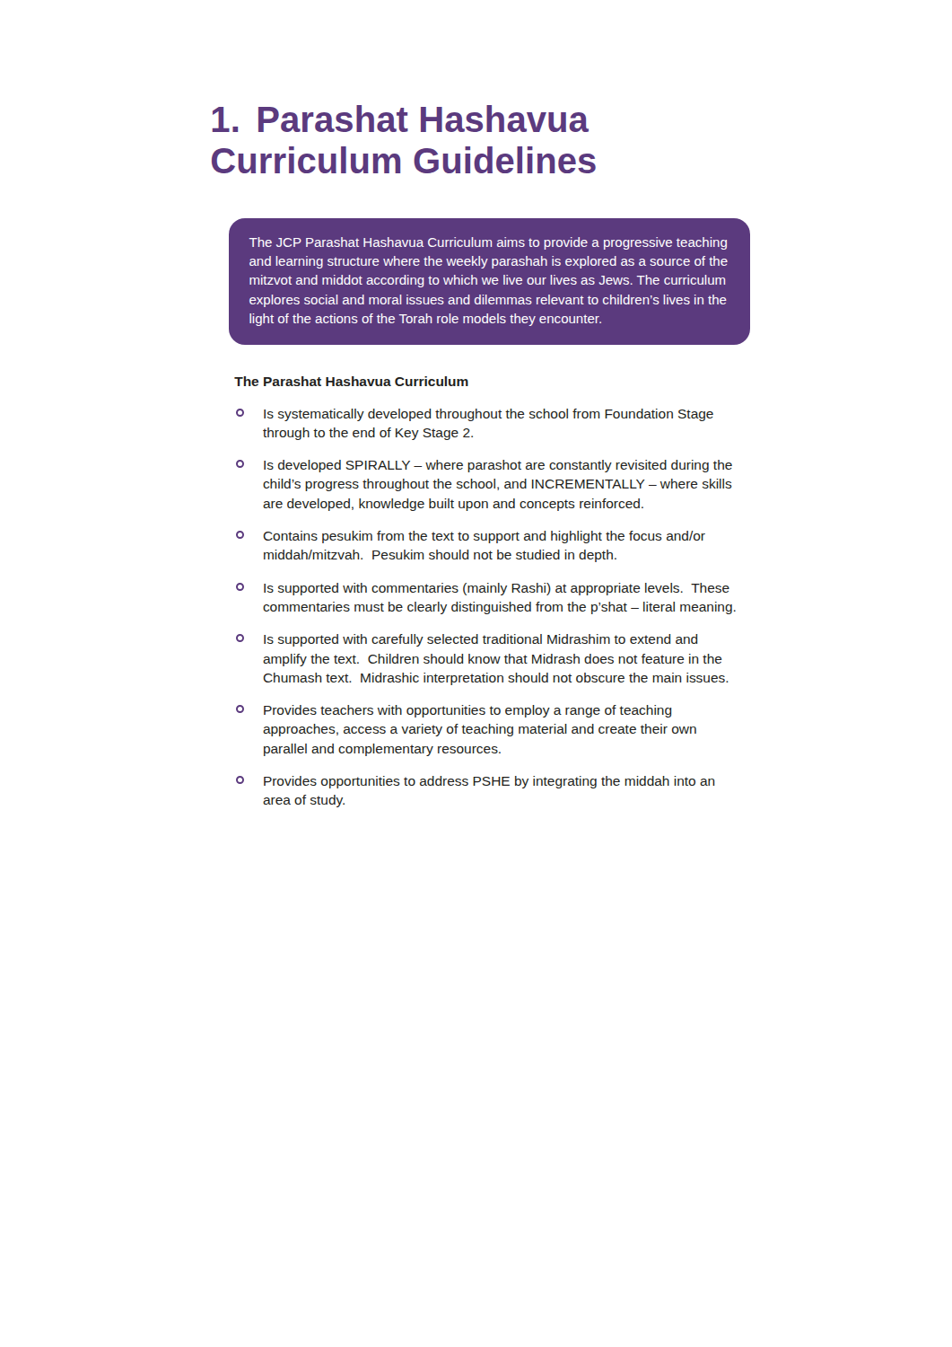1. Parashat Hashavua Curriculum Guidelines
The JCP Parashat Hashavua Curriculum aims to provide a progressive teaching and learning structure where the weekly parashah is explored as a source of the mitzvot and middot according to which we live our lives as Jews. The curriculum explores social and moral issues and dilemmas relevant to children’s lives in the light of the actions of the Torah role models they encounter.
The Parashat Hashavua Curriculum
Is systematically developed throughout the school from Foundation Stage through to the end of Key Stage 2.
Is developed SPIRALLY – where parashot are constantly revisited during the child’s progress throughout the school, and INCREMENTALLY – where skills are developed, knowledge built upon and concepts reinforced.
Contains pesukim from the text to support and highlight the focus and/or middah/mitzvah. Pesukim should not be studied in depth.
Is supported with commentaries (mainly Rashi) at appropriate levels. These commentaries must be clearly distinguished from the p’shat – literal meaning.
Is supported with carefully selected traditional Midrashim to extend and amplify the text. Children should know that Midrash does not feature in the Chumash text. Midrashic interpretation should not obscure the main issues.
Provides teachers with opportunities to employ a range of teaching approaches, access a variety of teaching material and create their own parallel and complementary resources.
Provides opportunities to address PSHE by integrating the middah into an area of study.